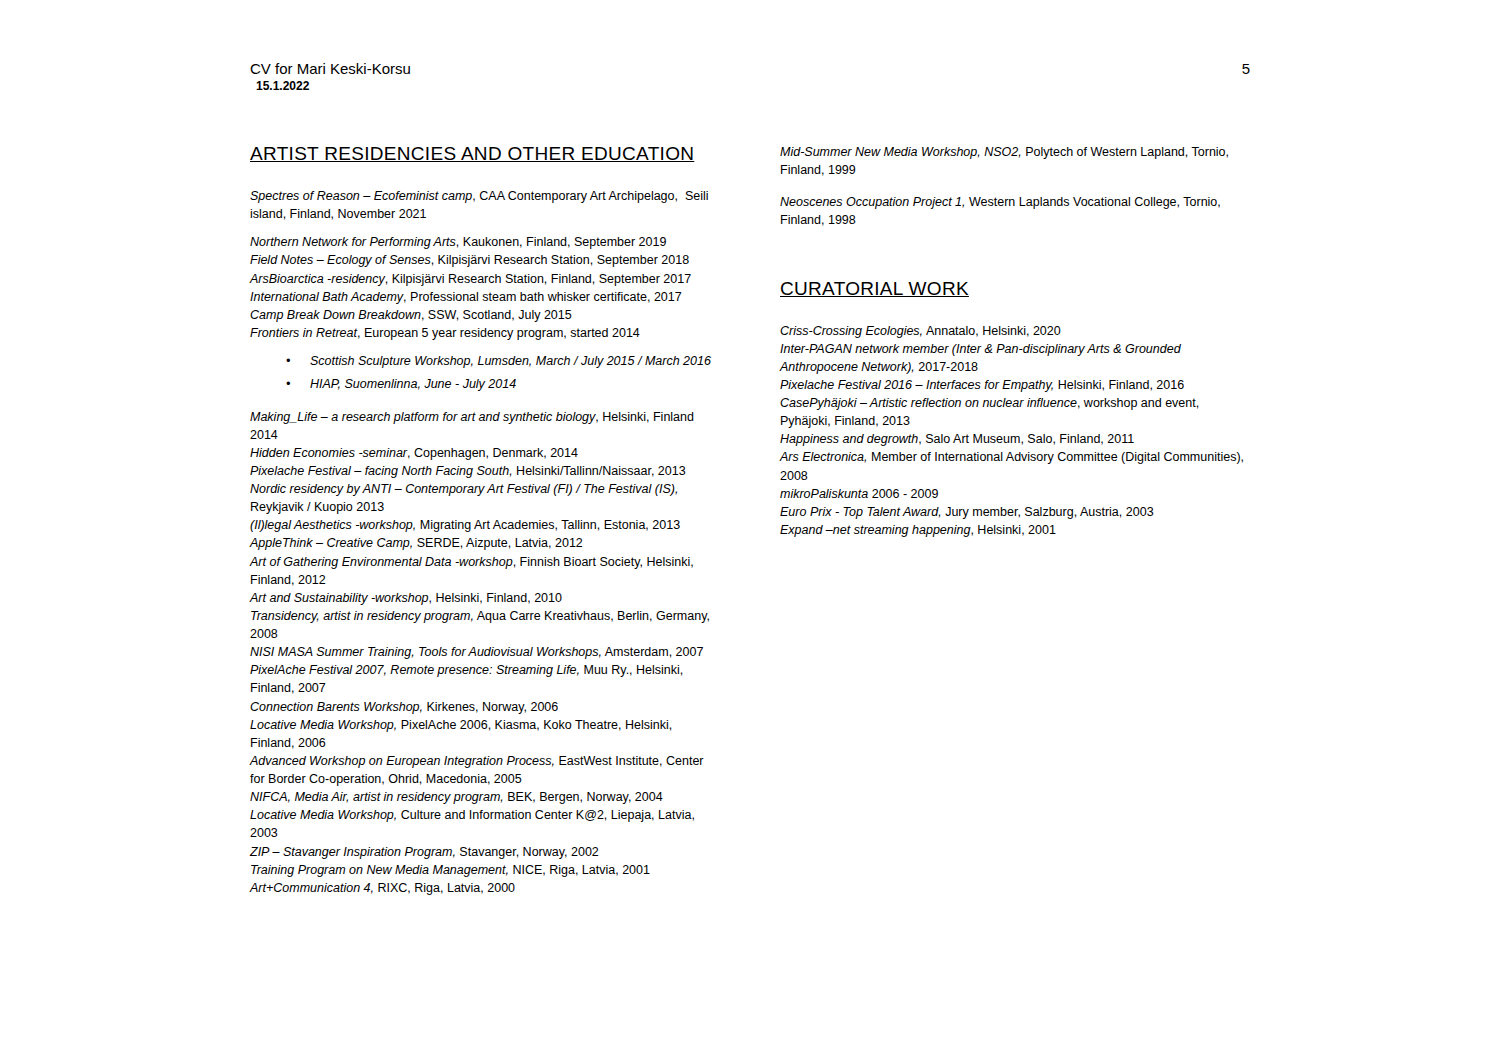CV for Mari Keski-Korsu
15.1.2022
5
ARTIST RESIDENCIES AND OTHER EDUCATION
Spectres of Reason – Ecofeminist camp, CAA Contemporary Art Archipelago, Seili island, Finland, November 2021
Northern Network for Performing Arts, Kaukonen, Finland, September 2019
Field Notes – Ecology of Senses, Kilpisjärvi Research Station, September 2018
ArsBioarctica -residency, Kilpisjärvi Research Station, Finland, September 2017
International Bath Academy, Professional steam bath whisker certificate, 2017
Camp Break Down Breakdown, SSW, Scotland, July 2015
Frontiers in Retreat, European 5 year residency program, started 2014
Scottish Sculpture Workshop, Lumsden, March / July 2015 / March 2016
HIAP, Suomenlinna, June - July 2014
Making_Life – a research platform for art and synthetic biology, Helsinki, Finland 2014
Hidden Economies -seminar, Copenhagen, Denmark, 2014
Pixelache Festival – facing North Facing South, Helsinki/Tallinn/Naissaar, 2013
Nordic residency by ANTI – Contemporary Art Festival (FI) / The Festival (IS), Reykjavik / Kuopio 2013
(Il)legal Aesthetics -workshop, Migrating Art Academies, Tallinn, Estonia, 2013
AppleThink – Creative Camp, SERDE, Aizpute, Latvia, 2012
Art of Gathering Environmental Data -workshop, Finnish Bioart Society, Helsinki, Finland, 2012
Art and Sustainability -workshop, Helsinki, Finland, 2010
Transidency, artist in residency program, Aqua Carre Kreativhaus, Berlin, Germany, 2008
NISI MASA Summer Training, Tools for Audiovisual Workshops, Amsterdam, 2007
PixelAche Festival 2007, Remote presence: Streaming Life, Muu Ry., Helsinki, Finland, 2007
Connection Barents Workshop, Kirkenes, Norway, 2006
Locative Media Workshop, PixelAche 2006, Kiasma, Koko Theatre, Helsinki, Finland, 2006
Advanced Workshop on European Integration Process, EastWest Institute, Center for Border Co-operation, Ohrid, Macedonia, 2005
NIFCA, Media Air, artist in residency program, BEK, Bergen, Norway, 2004
Locative Media Workshop, Culture and Information Center K@2, Liepaja, Latvia, 2003
ZIP – Stavanger Inspiration Program, Stavanger, Norway, 2002
Training Program on New Media Management, NICE, Riga, Latvia, 2001
Art+Communication 4, RIXC, Riga, Latvia, 2000
Mid-Summer New Media Workshop, NSO2, Polytech of Western Lapland, Tornio, Finland, 1999
Neoscenes Occupation Project 1, Western Laplands Vocational College, Tornio, Finland, 1998
CURATORIAL WORK
Criss-Crossing Ecologies, Annatalo, Helsinki, 2020
Inter-PAGAN network member (Inter & Pan-disciplinary Arts & Grounded Anthropocene Network), 2017-2018
Pixelache Festival 2016 – Interfaces for Empathy, Helsinki, Finland, 2016
CasePyhäjoki – Artistic reflection on nuclear influence, workshop and event, Pyhäjoki, Finland, 2013
Happiness and degrowth, Salo Art Museum, Salo, Finland, 2011
Ars Electronica, Member of International Advisory Committee (Digital Communities), 2008
mikroPaliskunta 2006 - 2009
Euro Prix - Top Talent Award, Jury member, Salzburg, Austria, 2003
Expand –net streaming happening, Helsinki, 2001